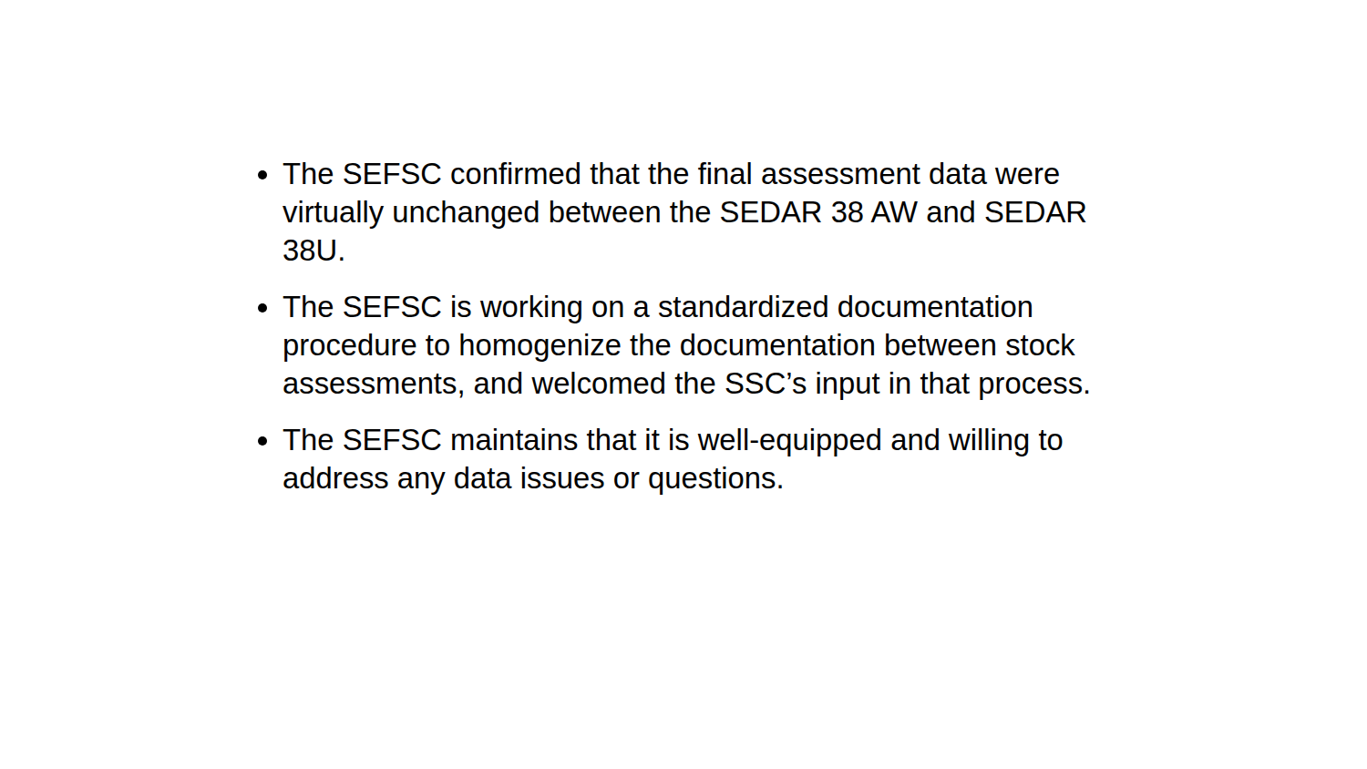The SEFSC confirmed that the final assessment data were virtually unchanged between the SEDAR 38 AW and SEDAR 38U.
The SEFSC is working on a standardized documentation procedure to homogenize the documentation between stock assessments, and welcomed the SSC’s input in that process.
The SEFSC maintains that it is well-equipped and willing to address any data issues or questions.